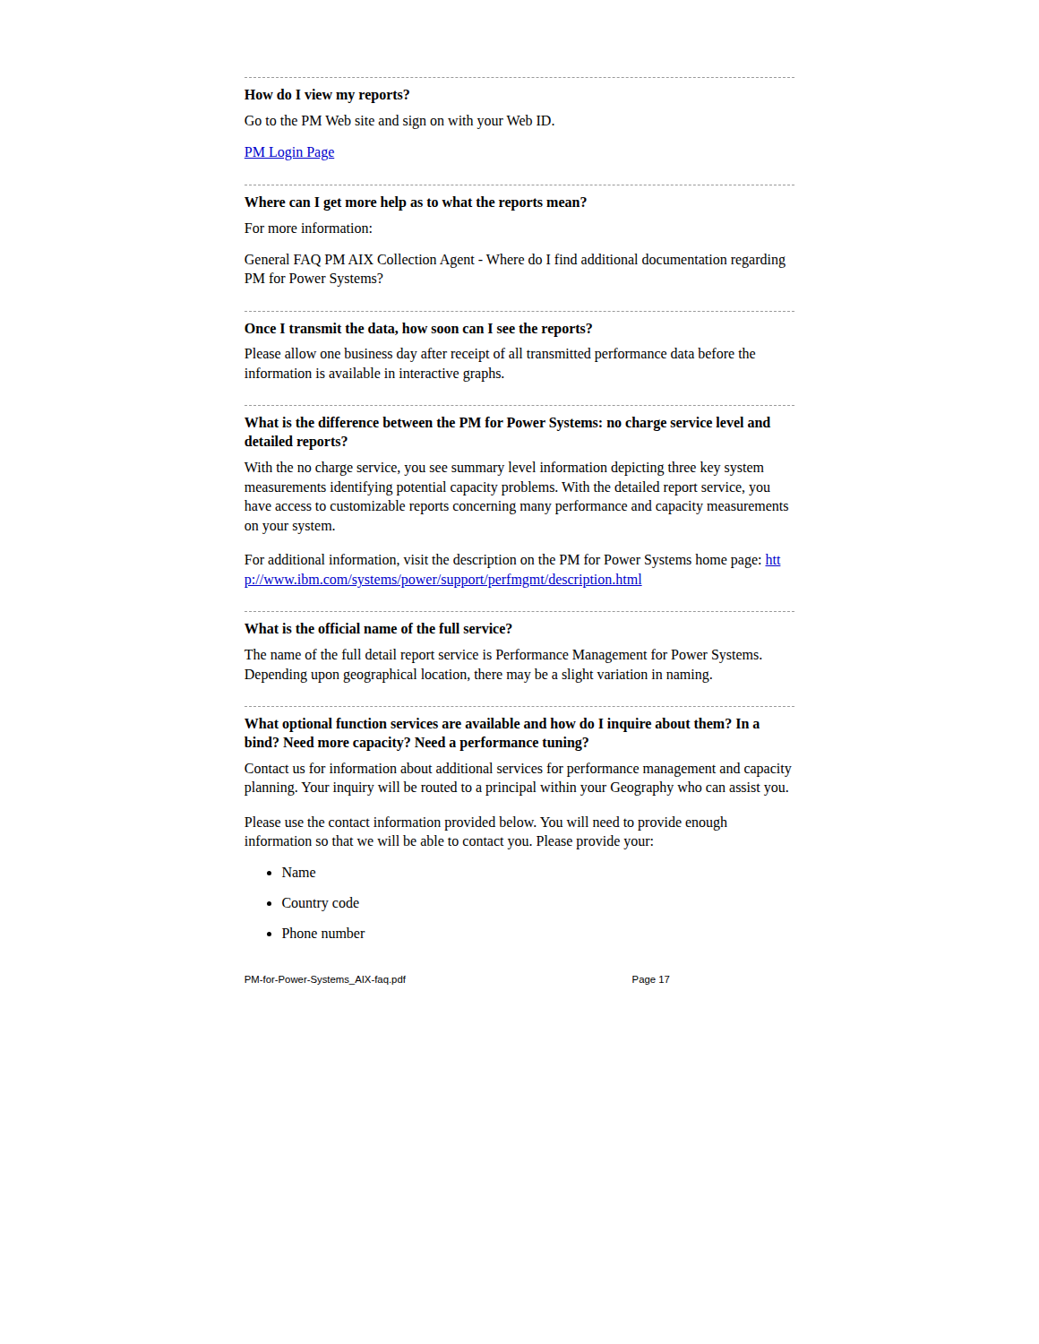How do I view my reports?
Go to the PM Web site and sign on with your Web ID.
PM Login Page
Where can I get more help as to what the reports mean?
For more information:
General FAQ PM AIX Collection Agent - Where do I find additional documentation regarding PM for Power Systems?
Once I transmit the data, how soon can I see the reports?
Please allow one business day after receipt of all transmitted performance data before the information is available in interactive graphs.
What is the difference between the PM for Power Systems: no charge service level and detailed reports?
With the no charge service, you see summary level information depicting three key system measurements identifying potential capacity problems. With the detailed report service, you have access to customizable reports concerning many performance and capacity measurements on your system.
For additional information, visit the description on the PM for Power Systems home page: http://www.ibm.com/systems/power/support/perfmgmt/description.html
What is the official name of the full service?
The name of the full detail report service is Performance Management for Power Systems. Depending upon geographical location, there may be a slight variation in naming.
What optional function services are available and how do I inquire about them? In a bind? Need more capacity? Need a performance tuning?
Contact us for information about additional services for performance management and capacity planning. Your inquiry will be routed to a principal within your Geography who can assist you.
Please use the contact information provided below. You will need to provide enough information so that we will be able to contact you. Please provide your:
Name
Country code
Phone number
PM-for-Power-Systems_AIX-faq.pdf Page 17